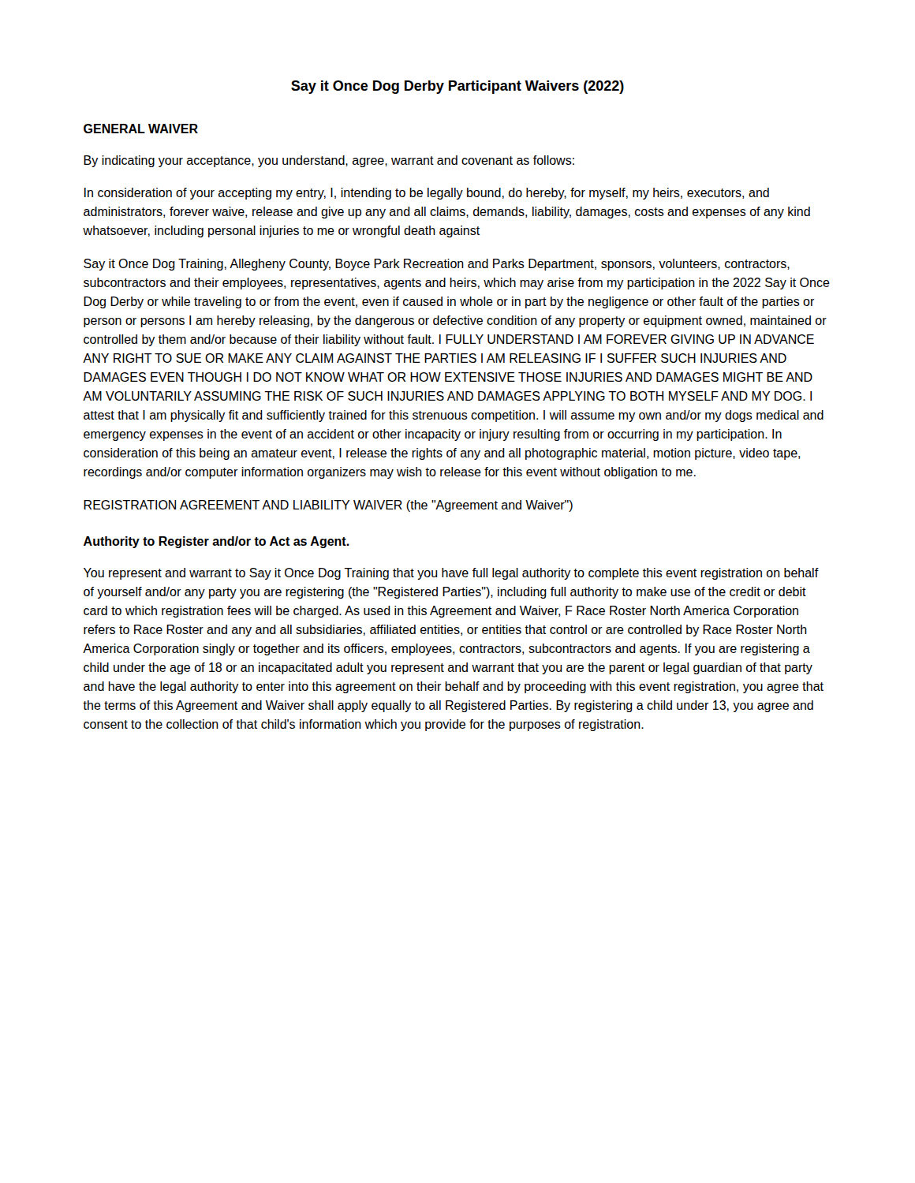Say it Once Dog Derby Participant Waivers (2022)
GENERAL WAIVER
By indicating your acceptance, you understand, agree, warrant and covenant as follows:
In consideration of your accepting my entry, I, intending to be legally bound, do hereby, for myself, my heirs, executors, and administrators, forever waive, release and give up any and all claims, demands, liability, damages, costs and expenses of any kind whatsoever, including personal injuries to me or wrongful death against
Say it Once Dog Training, Allegheny County, Boyce Park Recreation and Parks Department, sponsors, volunteers, contractors, subcontractors and their employees, representatives, agents and heirs, which may arise from my participation in the 2022 Say it Once Dog Derby or while traveling to or from the event, even if caused in whole or in part by the negligence or other fault of the parties or person or persons I am hereby releasing, by the dangerous or defective condition of any property or equipment owned, maintained or controlled by them and/or because of their liability without fault. I FULLY UNDERSTAND I AM FOREVER GIVING UP IN ADVANCE ANY RIGHT TO SUE OR MAKE ANY CLAIM AGAINST THE PARTIES I AM RELEASING IF I SUFFER SUCH INJURIES AND DAMAGES EVEN THOUGH I DO NOT KNOW WHAT OR HOW EXTENSIVE THOSE INJURIES AND DAMAGES MIGHT BE AND AM VOLUNTARILY ASSUMING THE RISK OF SUCH INJURIES AND DAMAGES APPLYING TO BOTH MYSELF AND MY DOG. I attest that I am physically fit and sufficiently trained for this strenuous competition. I will assume my own and/or my dogs medical and emergency expenses in the event of an accident or other incapacity or injury resulting from or occurring in my participation. In consideration of this being an amateur event, I release the rights of any and all photographic material, motion picture, video tape, recordings and/or computer information organizers may wish to release for this event without obligation to me.
REGISTRATION AGREEMENT AND LIABILITY WAIVER (the "Agreement and Waiver")
Authority to Register and/or to Act as Agent.
You represent and warrant to Say it Once Dog Training that you have full legal authority to complete this event registration on behalf of yourself and/or any party you are registering (the "Registered Parties"), including full authority to make use of the credit or debit card to which registration fees will be charged. As used in this Agreement and Waiver, F Race Roster North America Corporation refers to Race Roster and any and all subsidiaries, affiliated entities, or entities that control or are controlled by Race Roster North America Corporation singly or together and its officers, employees, contractors, subcontractors and agents. If you are registering a child under the age of 18 or an incapacitated adult you represent and warrant that you are the parent or legal guardian of that party and have the legal authority to enter into this agreement on their behalf and by proceeding with this event registration, you agree that the terms of this Agreement and Waiver shall apply equally to all Registered Parties. By registering a child under 13, you agree and consent to the collection of that child's information which you provide for the purposes of registration.